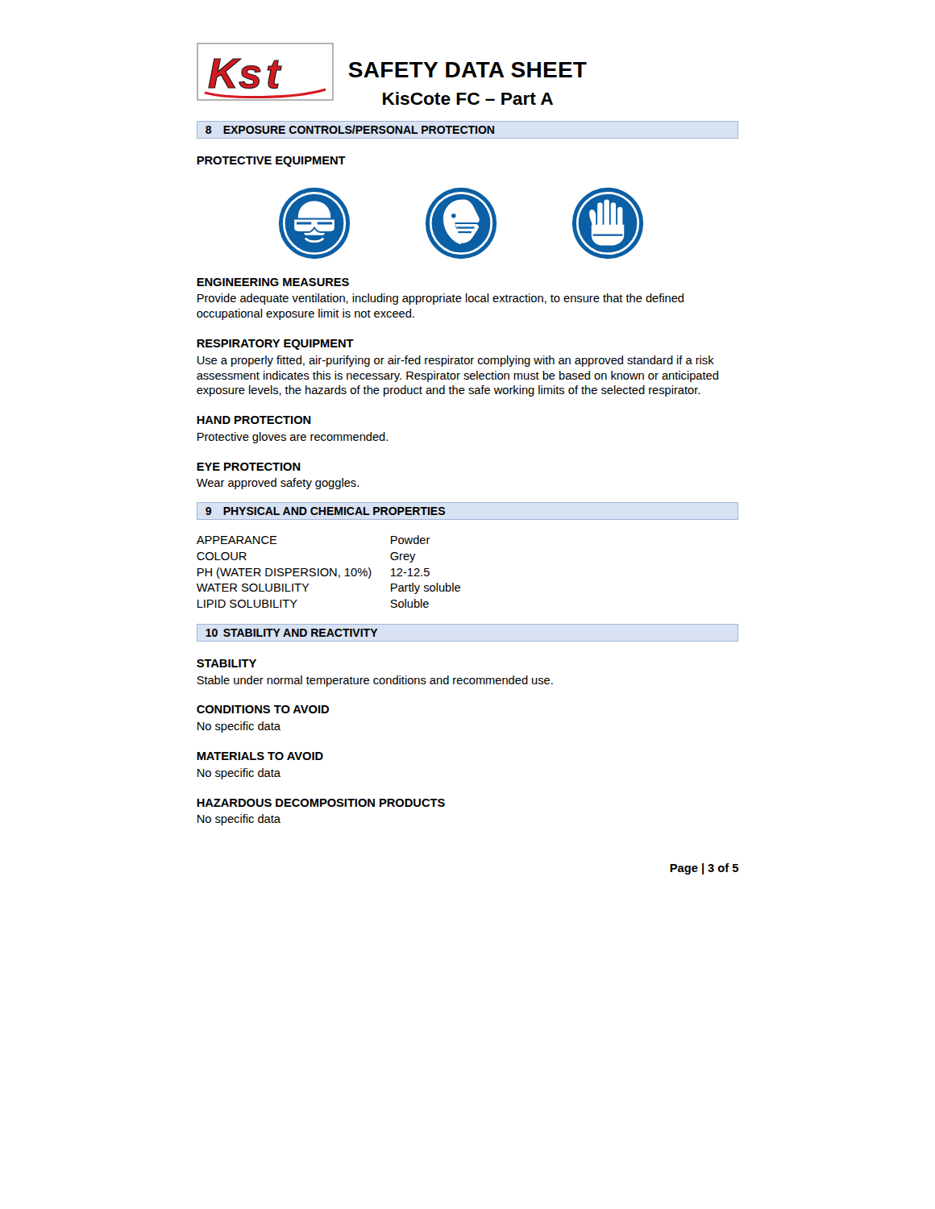K s t
SAFETY DATA SHEET
KisCote FC – Part A
8 EXPOSURE CONTROLS/PERSONAL PROTECTION
Protective Equipment
Engineering Measures
Provide adequate ventilation, including appropriate local extraction, to ensure that the defined occupational exposure limit is not exceed.
Respiratory Equipment
Use a properly fitted, air-purifying or air-fed respirator complying with an approved standard if a risk assessment indicates this is necessary. Respirator selection must be based on known or anticipated exposure levels, the hazards of the product and the safe working limits of the selected respirator.
Hand Protection
Protective gloves are recommended.
Eye Protection
Wear approved safety goggles.
9 PHYSICAL AND CHEMICAL PROPERTIES
| Appearance | Powder |
| Colour | Grey |
| pH (Water dispersion, 10%) | 12-12.5 |
| Water Solubility | Partly soluble |
| Lipid Solubility | Soluble |
10 STABILITY AND REACTIVITY
Stability
Stable under normal temperature conditions and recommended use.
Conditions to Avoid
No specific data
Materials to Avoid
No specific data
Hazardous Decomposition Products
No specific data
Page | 3 of 5